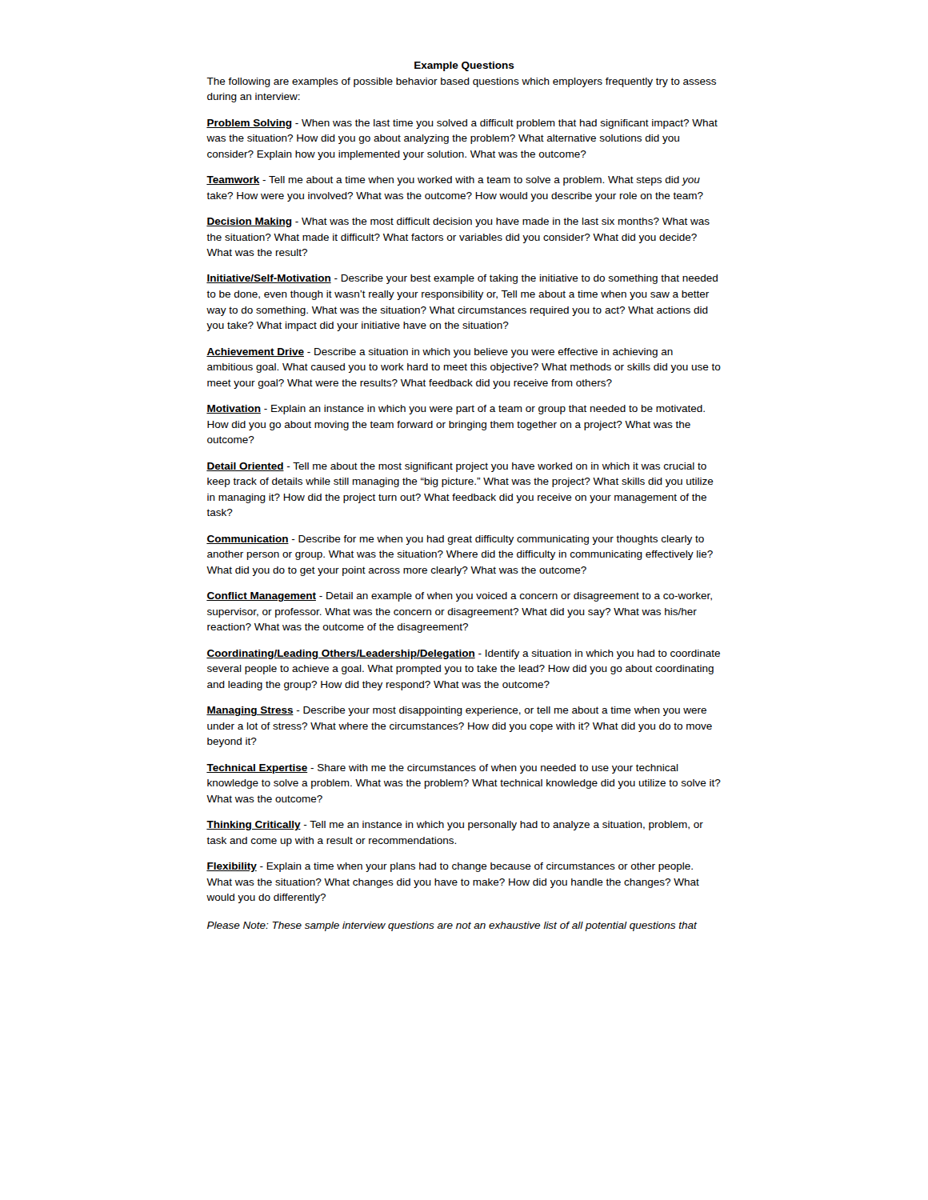Example Questions
The following are examples of possible behavior based questions which employers frequently try to assess during an interview:
Problem Solving - When was the last time you solved a difficult problem that had significant impact? What was the situation? How did you go about analyzing the problem? What alternative solutions did you consider? Explain how you implemented your solution. What was the outcome?
Teamwork - Tell me about a time when you worked with a team to solve a problem. What steps did you take? How were you involved? What was the outcome? How would you describe your role on the team?
Decision Making - What was the most difficult decision you have made in the last six months? What was the situation? What made it difficult? What factors or variables did you consider? What did you decide? What was the result?
Initiative/Self-Motivation - Describe your best example of taking the initiative to do something that needed to be done, even though it wasn’t really your responsibility or, Tell me about a time when you saw a better way to do something. What was the situation? What circumstances required you to act? What actions did you take? What impact did your initiative have on the situation?
Achievement Drive - Describe a situation in which you believe you were effective in achieving an ambitious goal. What caused you to work hard to meet this objective? What methods or skills did you use to meet your goal? What were the results? What feedback did you receive from others?
Motivation - Explain an instance in which you were part of a team or group that needed to be motivated. How did you go about moving the team forward or bringing them together on a project? What was the outcome?
Detail Oriented - Tell me about the most significant project you have worked on in which it was crucial to keep track of details while still managing the “big picture.” What was the project? What skills did you utilize in managing it? How did the project turn out? What feedback did you receive on your management of the task?
Communication - Describe for me when you had great difficulty communicating your thoughts clearly to another person or group. What was the situation? Where did the difficulty in communicating effectively lie? What did you do to get your point across more clearly? What was the outcome?
Conflict Management - Detail an example of when you voiced a concern or disagreement to a co-worker, supervisor, or professor. What was the concern or disagreement? What did you say? What was his/her reaction? What was the outcome of the disagreement?
Coordinating/Leading Others/Leadership/Delegation - Identify a situation in which you had to coordinate several people to achieve a goal. What prompted you to take the lead? How did you go about coordinating and leading the group? How did they respond? What was the outcome?
Managing Stress - Describe your most disappointing experience, or tell me about a time when you were under a lot of stress? What where the circumstances? How did you cope with it? What did you do to move beyond it?
Technical Expertise - Share with me the circumstances of when you needed to use your technical knowledge to solve a problem. What was the problem? What technical knowledge did you utilize to solve it? What was the outcome?
Thinking Critically - Tell me an instance in which you personally had to analyze a situation, problem, or task and come up with a result or recommendations.
Flexibility - Explain a time when your plans had to change because of circumstances or other people. What was the situation? What changes did you have to make? How did you handle the changes? What would you do differently?
Please Note: These sample interview questions are not an exhaustive list of all potential questions that